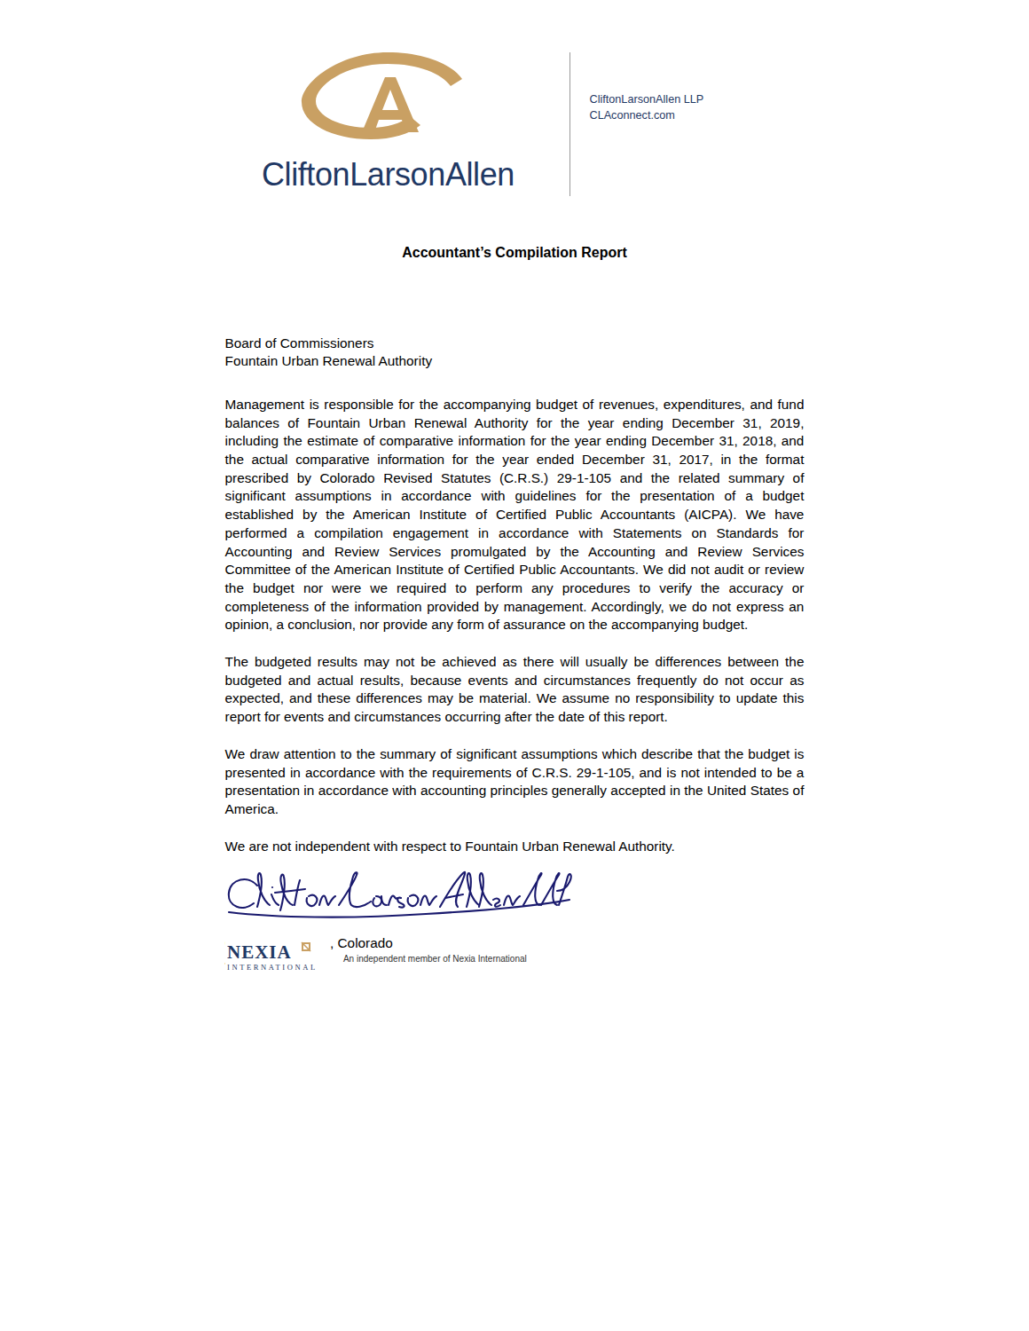Clifton Larson Allen
CliftonLarsonAllen LLP
CLAconnect.com
Accountant’s Compilation Report
Board of Commissioners
Fountain Urban Renewal Authority
Management is responsible for the accompanying budget of revenues, expenditures, and fund balances of Fountain Urban Renewal Authority for the year ending December 31, 2019, including the estimate of comparative information for the year ending December 31, 2018, and the actual comparative information for the year ended December 31, 2017, in the format prescribed by Colorado Revised Statutes (C.R.S.) 29-1-105 and the related summary of significant assumptions in accordance with guidelines for the presentation of a budget established by the American Institute of Certified Public Accountants (AICPA). We have performed a compilation engagement in accordance with Statements on Standards for Accounting and Review Services promulgated by the Accounting and Review Services Committee of the American Institute of Certified Public Accountants. We did not audit or review the budget nor were we required to perform any procedures to verify the accuracy or completeness of the information provided by management. Accordingly, we do not express an opinion, a conclusion, nor provide any form of assurance on the accompanying budget.
The budgeted results may not be achieved as there will usually be differences between the budgeted and actual results, because events and circumstances frequently do not occur as expected, and these differences may be material. We assume no responsibility to update this report for events and circumstances occurring after the date of this report.
We draw attention to the summary of significant assumptions which describe that the budget is presented in accordance with the requirements of C.R.S. 29-1-105, and is not intended to be a presentation in accordance with accounting principles generally accepted in the United States of America.
We are not independent with respect to Fountain Urban Renewal Authority.
Colorado Springs, Colorado
January 23, 2019
NEXIA INTERNATIONAL
An independent member of Nexia International